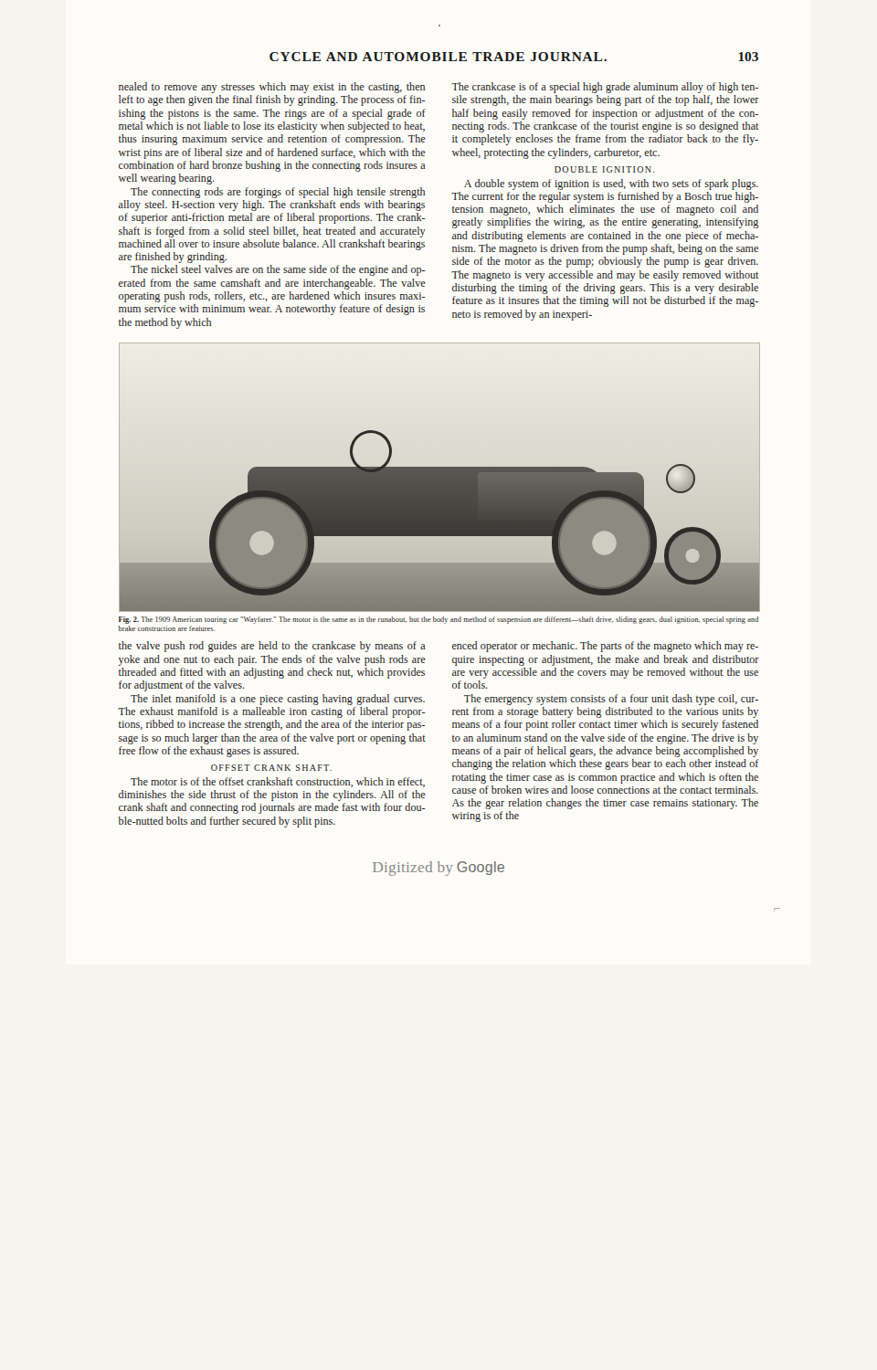CYCLE AND AUTOMOBILE TRADE JOURNAL. 103
nealed to remove any stresses which may exist in the casting, then left to age then given the final finish by grinding. The process of finishing the pistons is the same. The rings are of a special grade of metal which is not liable to lose its elasticity when subjected to heat, thus insuring maximum service and retention of compression. The wrist pins are of liberal size and of hardened surface, which with the combination of hard bronze bushing in the connecting rods insures a well wearing bearing.
The connecting rods are forgings of special high tensile strength alloy steel. H-section very high. The crankshaft ends with bearings of superior anti-friction metal are of liberal proportions. The crankshaft is forged from a solid steel billet, heat treated and accurately machined all over to insure absolute balance. All crankshaft bearings are finished by grinding.
The nickel steel valves are on the same side of the engine and operated from the same camshaft and are interchangeable. The valve operating push rods, rollers, etc., are hardened which insures maximum service with minimum wear. A noteworthy feature of design is the method by which
The crankcase is of a special high grade aluminum alloy of high tensile strength, the main bearings being part of the top half, the lower half being easily removed for inspection or adjustment of the connecting rods. The crankcase of the tourist engine is so designed that it completely encloses the frame from the radiator back to the fly-wheel, protecting the cylinders, carburetor, etc.
Double Ignition.
A double system of ignition is used, with two sets of spark plugs. The current for the regular system is furnished by a Bosch true high-tension magneto, which eliminates the use of magneto coil and greatly simplifies the wiring, as the entire generating, intensifying and distributing elements are contained in the one piece of mechanism. The magneto is driven from the pump shaft, being on the same side of the motor as the pump; obviously the pump is gear driven. The magneto is very accessible and may be easily removed without disturbing the timing of the driving gears. This is a very desirable feature as it insures that the timing will not be disturbed if the magneto is removed by an inexperi-
Fig. 2. The 1909 American touring car "Wayfarer." The motor is the same as in the runabout, but the body and method of suspension are different—shaft drive, sliding gears, dual ignition, special spring and brake construction are features.
the valve push rod guides are held to the crankcase by means of a yoke and one nut to each pair. The ends of the valve push rods are threaded and fitted with an adjusting and check nut, which provides for adjustment of the valves.
The inlet manifold is a one piece casting having gradual curves. The exhaust manifold is a malleable iron casting of liberal proportions, ribbed to increase the strength, and the area of the interior passage is so much larger than the area of the valve port or opening that free flow of the exhaust gases is assured.
Offset Crank Shaft.
The motor is of the offset crankshaft construction, which in effect, diminishes the side thrust of the piston in the cylinders. All of the crank shaft and connecting rod journals are made fast with four double-nutted bolts and further secured by split pins.
enced operator or mechanic. The parts of the magneto which may require inspecting or adjustment, the make and break and distributor are very accessible and the covers may be removed without the use of tools.
The emergency system consists of a four unit dash type coil, current from a storage battery being distributed to the various units by means of a four point roller contact timer which is securely fastened to an aluminum stand on the valve side of the engine. The drive is by means of a pair of helical gears, the advance being accomplished by changing the relation which these gears bear to each other instead of rotating the timer case as is common practice and which is often the cause of broken wires and loose connections at the contact terminals. As the gear relation changes the timer case remains stationary. The wiring is of the
Digitized by Google
⌐